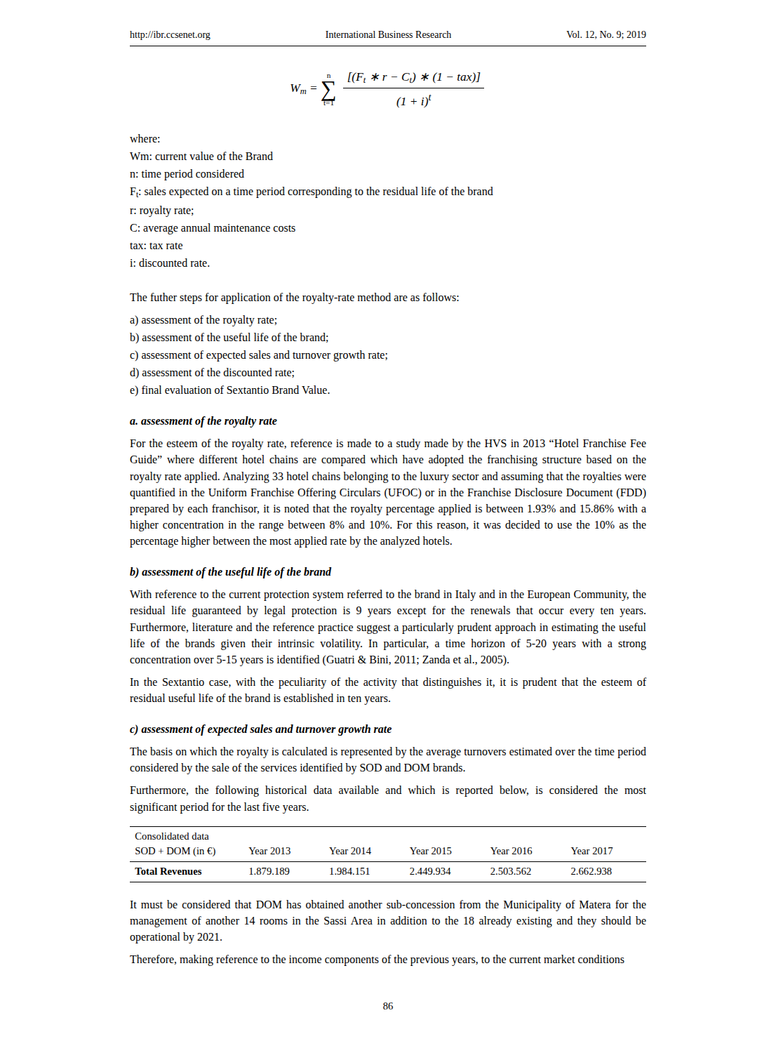http://ibr.ccsenet.org
International Business Research
Vol. 12, No. 9; 2019
Wm = n ∑ t=1 [(Ft ∗ r − Ct) ∗ (1 − tax)] (1 + i)t
where:
Wm: current value of the Brand
n: time period considered
Ft: sales expected on a time period corresponding to the residual life of the brand
r: royalty rate;
C: average annual maintenance costs
tax: tax rate
i: discounted rate.
The futher steps for application of the royalty-rate method are as follows:
a) assessment of the royalty rate;
b) assessment of the useful life of the brand;
c) assessment of expected sales and turnover growth rate;
d) assessment of the discounted rate;
e) final evaluation of Sextantio Brand Value.
a. assessment of the royalty rate
For the esteem of the royalty rate, reference is made to a study made by the HVS in 2013 “Hotel Franchise Fee Guide” where different hotel chains are compared which have adopted the franchising structure based on the royalty rate applied. Analyzing 33 hotel chains belonging to the luxury sector and assuming that the royalties were quantified in the Uniform Franchise Offering Circulars (UFOC) or in the Franchise Disclosure Document (FDD) prepared by each franchisor, it is noted that the royalty percentage applied is between 1.93% and 15.86% with a higher concentration in the range between 8% and 10%. For this reason, it was decided to use the 10% as the percentage higher between the most applied rate by the analyzed hotels.
b) assessment of the useful life of the brand
With reference to the current protection system referred to the brand in Italy and in the European Community, the residual life guaranteed by legal protection is 9 years except for the renewals that occur every ten years. Furthermore, literature and the reference practice suggest a particularly prudent approach in estimating the useful life of the brands given their intrinsic volatility. In particular, a time horizon of 5-20 years with a strong concentration over 5-15 years is identified (Guatri & Bini, 2011; Zanda et al., 2005).
In the Sextantio case, with the peculiarity of the activity that distinguishes it, it is prudent that the esteem of residual useful life of the brand is established in ten years.
c) assessment of expected sales and turnover growth rate
The basis on which the royalty is calculated is represented by the average turnovers estimated over the time period considered by the sale of the services identified by SOD and DOM brands.
Furthermore, the following historical data available and which is reported below, is considered the most significant period for the last five years.
| Consolidated data SOD + DOM (in €) | Year 2013 | Year 2014 | Year 2015 | Year 2016 | Year 2017 |
| --- | --- | --- | --- | --- | --- |
| Total Revenues | 1.879.189 | 1.984.151 | 2.449.934 | 2.503.562 | 2.662.938 |
It must be considered that DOM has obtained another sub-concession from the Municipality of Matera for the management of another 14 rooms in the Sassi Area in addition to the 18 already existing and they should be operational by 2021.
Therefore, making reference to the income components of the previous years, to the current market conditions
86